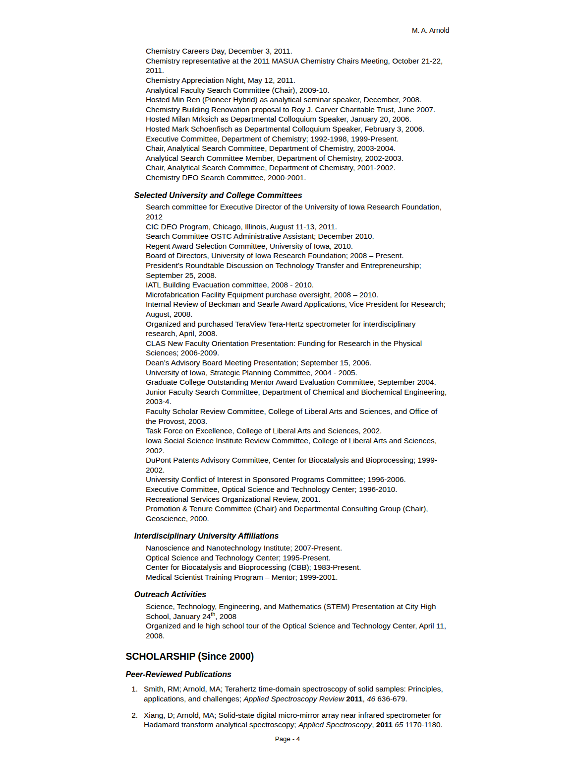M. A. Arnold
Chemistry Careers Day, December 3, 2011.
Chemistry representative at the 2011 MASUA Chemistry Chairs Meeting, October 21-22, 2011.
Chemistry Appreciation Night, May 12, 2011.
Analytical Faculty Search Committee (Chair), 2009-10.
Hosted Min Ren (Pioneer Hybrid) as analytical seminar speaker, December, 2008.
Chemistry Building Renovation proposal to Roy J. Carver Charitable Trust, June 2007.
Hosted Milan Mrksich as Departmental Colloquium Speaker, January 20, 2006.
Hosted Mark Schoenfisch as Departmental Colloquium Speaker, February 3, 2006.
Executive Committee, Department of Chemistry; 1992-1998, 1999-Present.
Chair, Analytical Search Committee, Department of Chemistry, 2003-2004.
Analytical Search Committee Member, Department of Chemistry, 2002-2003.
Chair, Analytical Search Committee, Department of Chemistry, 2001-2002.
Chemistry DEO Search Committee, 2000-2001.
Selected University and College Committees
Search committee for Executive Director of the University of Iowa Research Foundation, 2012
CIC DEO Program, Chicago, Illinois, August 11-13, 2011.
Search Committee OSTC Administrative Assistant; December 2010.
Regent Award Selection Committee, University of Iowa, 2010.
Board of Directors, University of Iowa Research Foundation; 2008 – Present.
President’s Roundtable Discussion on Technology Transfer and Entrepreneurship; September 25, 2008.
IATL Building Evacuation committee, 2008 - 2010.
Microfabrication Facility Equipment purchase oversight, 2008 – 2010.
Internal Review of Beckman and Searle Award Applications, Vice President for Research; August, 2008.
Organized and purchased TeraView Tera-Hertz spectrometer for interdisciplinary research, April, 2008.
CLAS New Faculty Orientation Presentation: Funding for Research in the Physical Sciences; 2006-2009.
Dean’s Advisory Board Meeting Presentation; September 15, 2006.
University of Iowa, Strategic Planning Committee, 2004 - 2005.
Graduate College Outstanding Mentor Award Evaluation Committee, September 2004.
Junior Faculty Search Committee, Department of Chemical and Biochemical Engineering, 2003-4.
Faculty Scholar Review Committee, College of Liberal Arts and Sciences, and Office of the Provost, 2003.
Task Force on Excellence, College of Liberal Arts and Sciences, 2002.
Iowa Social Science Institute Review Committee, College of Liberal Arts and Sciences, 2002.
DuPont Patents Advisory Committee, Center for Biocatalysis and Bioprocessing; 1999-2002.
University Conflict of Interest in Sponsored Programs Committee; 1996-2006.
Executive Committee, Optical Science and Technology Center; 1996-2010.
Recreational Services Organizational Review, 2001.
Promotion & Tenure Committee (Chair) and Departmental Consulting Group (Chair), Geoscience, 2000.
Interdisciplinary University Affiliations
Nanoscience and Nanotechnology Institute; 2007-Present.
Optical Science and Technology Center; 1995-Present.
Center for Biocatalysis and Bioprocessing (CBB); 1983-Present.
Medical Scientist Training Program – Mentor; 1999-2001.
Outreach Activities
Science, Technology, Engineering, and Mathematics (STEM) Presentation at City High School, January 24th, 2008
Organized and le high school tour of the Optical Science and Technology Center, April 11, 2008.
SCHOLARSHIP (Since 2000)
Peer-Reviewed Publications
Smith, RM; Arnold, MA; Terahertz time-domain spectroscopy of solid samples: Principles, applications, and challenges; Applied Spectroscopy Review 2011, 46 636-679.
Xiang, D; Arnold, MA; Solid-state digital micro-mirror array near infrared spectrometer for Hadamard transform analytical spectroscopy; Applied Spectroscopy, 2011 65 1170-1180.
Page - 4